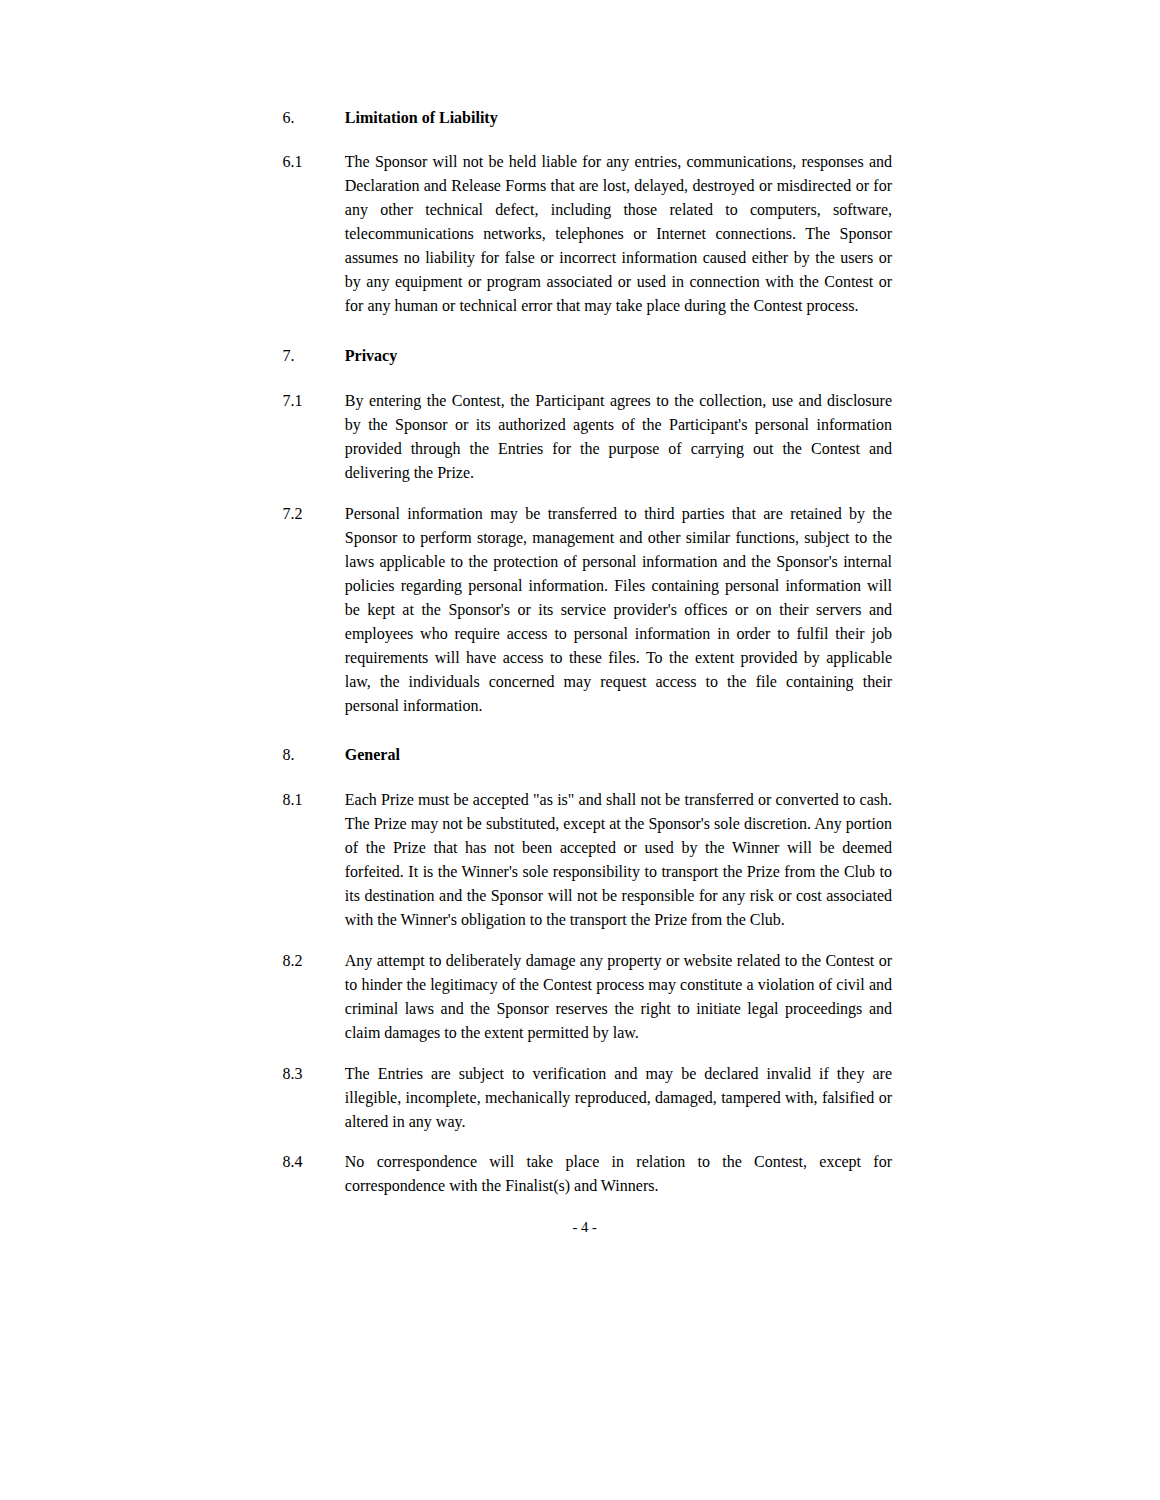6.
Limitation of Liability
6.1
The Sponsor will not be held liable for any entries, communications, responses and Declaration and Release Forms that are lost, delayed, destroyed or misdirected or for any other technical defect, including those related to computers, software, telecommunications networks, telephones or Internet connections. The Sponsor assumes no liability for false or incorrect information caused either by the users or by any equipment or program associated or used in connection with the Contest or for any human or technical error that may take place during the Contest process.
7.
Privacy
7.1
By entering the Contest, the Participant agrees to the collection, use and disclosure by the Sponsor or its authorized agents of the Participant's personal information provided through the Entries for the purpose of carrying out the Contest and delivering the Prize.
7.2
Personal information may be transferred to third parties that are retained by the Sponsor to perform storage, management and other similar functions, subject to the laws applicable to the protection of personal information and the Sponsor's internal policies regarding personal information. Files containing personal information will be kept at the Sponsor's or its service provider's offices or on their servers and employees who require access to personal information in order to fulfil their job requirements will have access to these files. To the extent provided by applicable law, the individuals concerned may request access to the file containing their personal information.
8.
General
8.1
Each Prize must be accepted "as is" and shall not be transferred or converted to cash. The Prize may not be substituted, except at the Sponsor's sole discretion. Any portion of the Prize that has not been accepted or used by the Winner will be deemed forfeited. It is the Winner's sole responsibility to transport the Prize from the Club to its destination and the Sponsor will not be responsible for any risk or cost associated with the Winner's obligation to the transport the Prize from the Club.
8.2
Any attempt to deliberately damage any property or website related to the Contest or to hinder the legitimacy of the Contest process may constitute a violation of civil and criminal laws and the Sponsor reserves the right to initiate legal proceedings and claim damages to the extent permitted by law.
8.3
The Entries are subject to verification and may be declared invalid if they are illegible, incomplete, mechanically reproduced, damaged, tampered with, falsified or altered in any way.
8.4
No correspondence will take place in relation to the Contest, except for correspondence with the Finalist(s) and Winners.
- 4 -